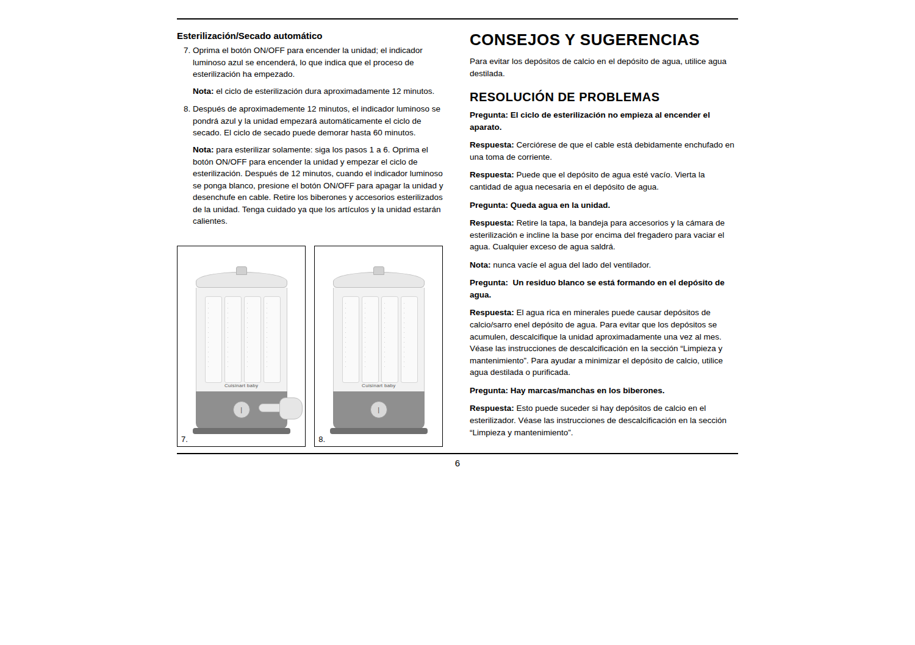Esterilización/Secado automático
Oprima el botón ON/OFF para encender la unidad; el indicador luminoso azul se encenderá, lo que indica que el proceso de esterilización ha empezado.
Nota: el ciclo de esterilización dura aproximadamente 12 minutos.
Después de aproximademente 12 minutos, el indicador luminoso se pondrá azul y la unidad empezará automáticamente el ciclo de secado. El ciclo de secado puede demorar hasta 60 minutos.
Nota: para esterilizar solamente: siga los pasos 1 a 6. Oprima el botón ON/OFF para encender la unidad y empezar el ciclo de esterilización. Después de 12 minutos, cuando el indicador luminoso se ponga blanco, presione el botón ON/OFF para apagar la unidad y desenchufe en cable. Retire los biberones y accesorios esterilizados de la unidad. Tenga cuidado ya que los artículos y la unidad estarán calientes.
Cuisinart baby
|
7.
Cuisinart baby
|
8.
CONSEJOS Y SUGERENCIAS
Para evitar los depósitos de calcio en el depósito de agua, utilice agua destilada.
RESOLUCIÓN DE PROBLEMAS
Pregunta: El ciclo de esterilización no empieza al encender el aparato.
Respuesta: Cerciórese de que el cable está debidamente enchufado en una toma de corriente.
Respuesta: Puede que el depósito de agua esté vacío. Vierta la cantidad de agua necesaria en el depósito de agua.
Pregunta: Queda agua en la unidad.
Respuesta: Retire la tapa, la bandeja para accesorios y la cámara de esterilización e incline la base por encima del fregadero para vaciar el agua. Cualquier exceso de agua saldrá.
Nota: nunca vacíe el agua del lado del ventilador.
Pregunta: Un residuo blanco se está formando en el depósito de agua.
Respuesta: El agua rica en minerales puede causar depósitos de calcio/sarro enel depósito de agua. Para evitar que los depósitos se acumulen, descalcifique la unidad aproximadamente una vez al mes. Véase las instrucciones de descalcificación en la sección “Limpieza y mantenimiento”. Para ayudar a minimizar el depósito de calcio, utilice agua destilada o purificada.
Pregunta: Hay marcas/manchas en los biberones.
Respuesta: Esto puede suceder si hay depósitos de calcio en el esterilizador. Véase las instrucciones de descalcificación en la sección “Limpieza y mantenimiento”.
6